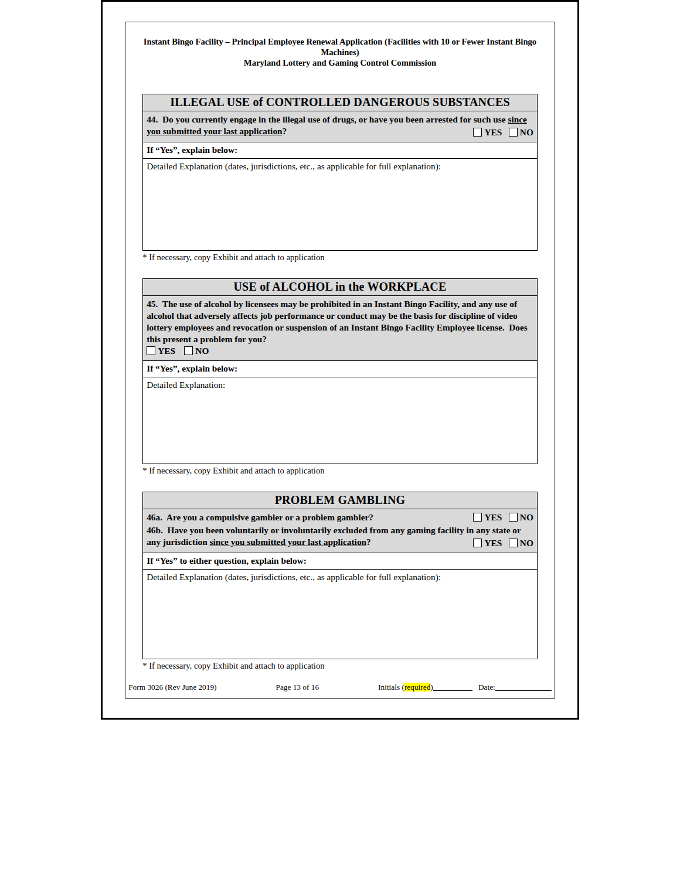Instant Bingo Facility – Principal Employee Renewal Application (Facilities with 10 or Fewer Instant Bingo Machines)
Maryland Lottery and Gaming Control Commission
ILLEGAL USE of CONTROLLED DANGEROUS SUBSTANCES
44. Do you currently engage in the illegal use of drugs, or have you been arrested for such use since you submitted your last application?
YES NO
If “Yes”, explain below:
Detailed Explanation (dates, jurisdictions, etc., as applicable for full explanation):
* If necessary, copy Exhibit and attach to application
USE of ALCOHOL in the WORKPLACE
45. The use of alcohol by licensees may be prohibited in an Instant Bingo Facility, and any use of alcohol that adversely affects job performance or conduct may be the basis for discipline of video lottery employees and revocation or suspension of an Instant Bingo Facility Employee license. Does this present a problem for you?
YES NO
If “Yes”, explain below:
Detailed Explanation:
* If necessary, copy Exhibit and attach to application
PROBLEM GAMBLING
46a. Are you a compulsive gambler or a problem gambler?
YES NO
46b. Have you been voluntarily or involuntarily excluded from any gaming facility in any state or any jurisdiction since you submitted your last application?
YES NO
If “Yes” to either question, explain below:
Detailed Explanation (dates, jurisdictions, etc., as applicable for full explanation):
* If necessary, copy Exhibit and attach to application
Form 3026 (Rev June 2019)
Page 13 of 16
Initials (required) Date: